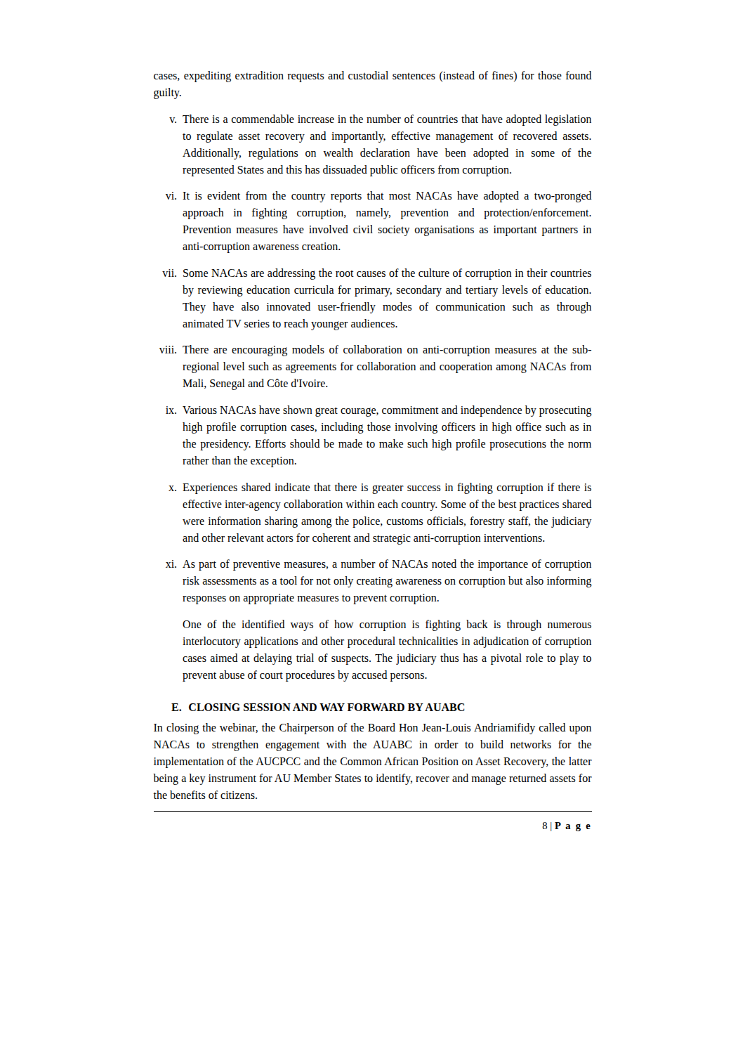cases, expediting extradition requests and custodial sentences (instead of fines) for those found guilty.
v. There is a commendable increase in the number of countries that have adopted legislation to regulate asset recovery and importantly, effective management of recovered assets. Additionally, regulations on wealth declaration have been adopted in some of the represented States and this has dissuaded public officers from corruption.
vi. It is evident from the country reports that most NACAs have adopted a two-pronged approach in fighting corruption, namely, prevention and protection/enforcement. Prevention measures have involved civil society organisations as important partners in anti-corruption awareness creation.
vii. Some NACAs are addressing the root causes of the culture of corruption in their countries by reviewing education curricula for primary, secondary and tertiary levels of education. They have also innovated user-friendly modes of communication such as through animated TV series to reach younger audiences.
viii. There are encouraging models of collaboration on anti-corruption measures at the sub-regional level such as agreements for collaboration and cooperation among NACAs from Mali, Senegal and Côte d'Ivoire.
ix. Various NACAs have shown great courage, commitment and independence by prosecuting high profile corruption cases, including those involving officers in high office such as in the presidency. Efforts should be made to make such high profile prosecutions the norm rather than the exception.
x. Experiences shared indicate that there is greater success in fighting corruption if there is effective inter-agency collaboration within each country. Some of the best practices shared were information sharing among the police, customs officials, forestry staff, the judiciary and other relevant actors for coherent and strategic anti-corruption interventions.
xi. As part of preventive measures, a number of NACAs noted the importance of corruption risk assessments as a tool for not only creating awareness on corruption but also informing responses on appropriate measures to prevent corruption.
One of the identified ways of how corruption is fighting back is through numerous interlocutory applications and other procedural technicalities in adjudication of corruption cases aimed at delaying trial of suspects. The judiciary thus has a pivotal role to play to prevent abuse of court procedures by accused persons.
E. CLOSING SESSION AND WAY FORWARD BY AUABC
In closing the webinar, the Chairperson of the Board Hon Jean-Louis Andriamifidy called upon NACAs to strengthen engagement with the AUABC in order to build networks for the implementation of the AUCPCC and the Common African Position on Asset Recovery, the latter being a key instrument for AU Member States to identify, recover and manage returned assets for the benefits of citizens.
8 | P a g e